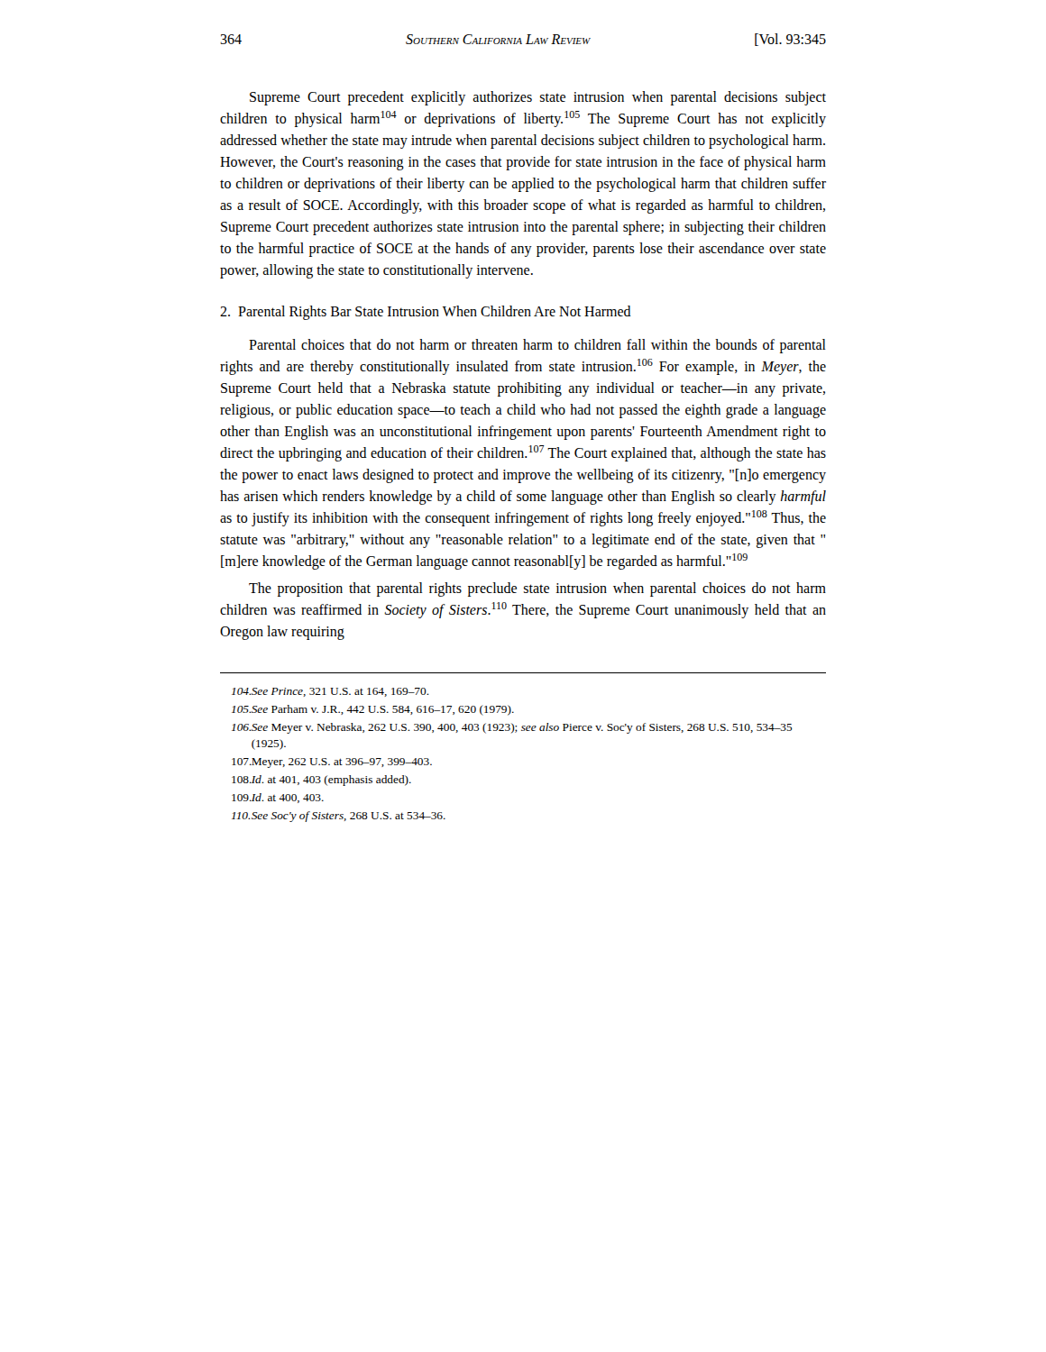364 Southern California Law Review [Vol. 93:345
Supreme Court precedent explicitly authorizes state intrusion when parental decisions subject children to physical harm104 or deprivations of liberty.105 The Supreme Court has not explicitly addressed whether the state may intrude when parental decisions subject children to psychological harm. However, the Court's reasoning in the cases that provide for state intrusion in the face of physical harm to children or deprivations of their liberty can be applied to the psychological harm that children suffer as a result of SOCE. Accordingly, with this broader scope of what is regarded as harmful to children, Supreme Court precedent authorizes state intrusion into the parental sphere; in subjecting their children to the harmful practice of SOCE at the hands of any provider, parents lose their ascendance over state power, allowing the state to constitutionally intervene.
2. Parental Rights Bar State Intrusion When Children Are Not Harmed
Parental choices that do not harm or threaten harm to children fall within the bounds of parental rights and are thereby constitutionally insulated from state intrusion.106 For example, in Meyer, the Supreme Court held that a Nebraska statute prohibiting any individual or teacher—in any private, religious, or public education space—to teach a child who had not passed the eighth grade a language other than English was an unconstitutional infringement upon parents' Fourteenth Amendment right to direct the upbringing and education of their children.107 The Court explained that, although the state has the power to enact laws designed to protect and improve the wellbeing of its citizenry, "[n]o emergency has arisen which renders knowledge by a child of some language other than English so clearly harmful as to justify its inhibition with the consequent infringement of rights long freely enjoyed."108 Thus, the statute was "arbitrary," without any "reasonable relation" to a legitimate end of the state, given that "[m]ere knowledge of the German language cannot reasonabl[y] be regarded as harmful."109
The proposition that parental rights preclude state intrusion when parental choices do not harm children was reaffirmed in Society of Sisters.110 There, the Supreme Court unanimously held that an Oregon law requiring
104. See Prince, 321 U.S. at 164, 169–70.
105. See Parham v. J.R., 442 U.S. 584, 616–17, 620 (1979).
106. See Meyer v. Nebraska, 262 U.S. 390, 400, 403 (1923); see also Pierce v. Soc'y of Sisters, 268 U.S. 510, 534–35 (1925).
107. Meyer, 262 U.S. at 396–97, 399–403.
108. Id. at 401, 403 (emphasis added).
109. Id. at 400, 403.
110. See Soc'y of Sisters, 268 U.S. at 534–36.